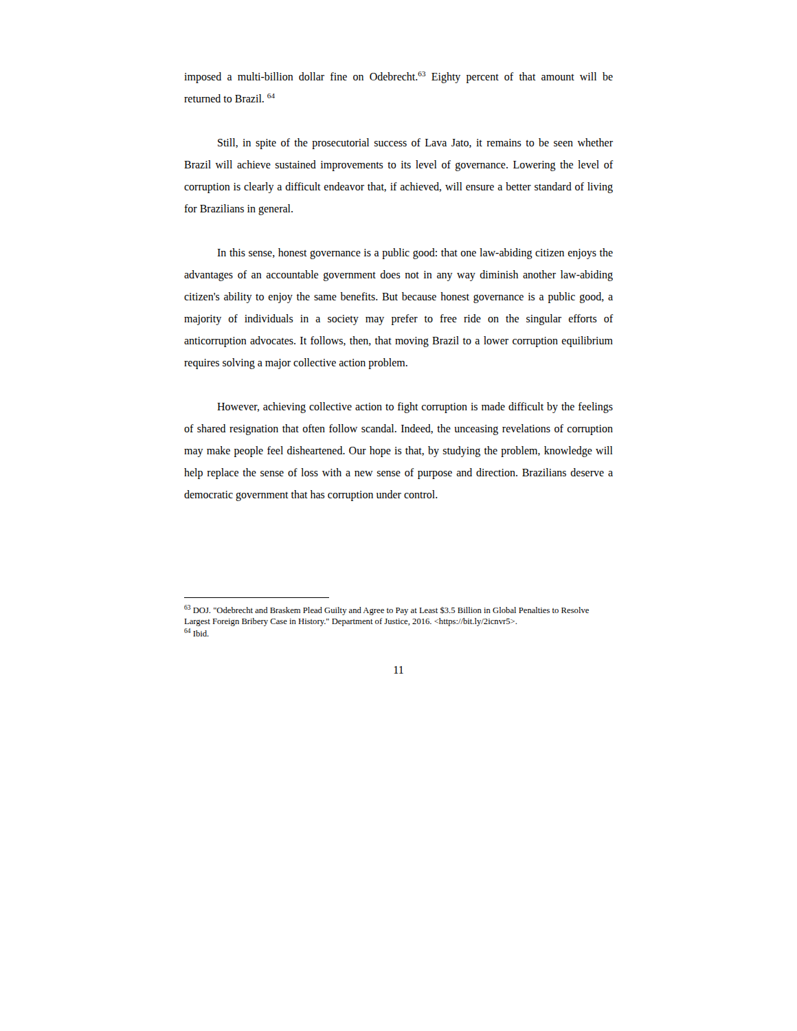imposed a multi-billion dollar fine on Odebrecht.63 Eighty percent of that amount will be returned to Brazil. 64
Still, in spite of the prosecutorial success of Lava Jato, it remains to be seen whether Brazil will achieve sustained improvements to its level of governance. Lowering the level of corruption is clearly a difficult endeavor that, if achieved, will ensure a better standard of living for Brazilians in general.
In this sense, honest governance is a public good: that one law-abiding citizen enjoys the advantages of an accountable government does not in any way diminish another law-abiding citizen's ability to enjoy the same benefits. But because honest governance is a public good, a majority of individuals in a society may prefer to free ride on the singular efforts of anticorruption advocates. It follows, then, that moving Brazil to a lower corruption equilibrium requires solving a major collective action problem.
However, achieving collective action to fight corruption is made difficult by the feelings of shared resignation that often follow scandal. Indeed, the unceasing revelations of corruption may make people feel disheartened. Our hope is that, by studying the problem, knowledge will help replace the sense of loss with a new sense of purpose and direction. Brazilians deserve a democratic government that has corruption under control.
63 DOJ. "Odebrecht and Braskem Plead Guilty and Agree to Pay at Least $3.5 Billion in Global Penalties to Resolve Largest Foreign Bribery Case in History." Department of Justice, 2016. <https://bit.ly/2icnvr5>.
64 Ibid.
11